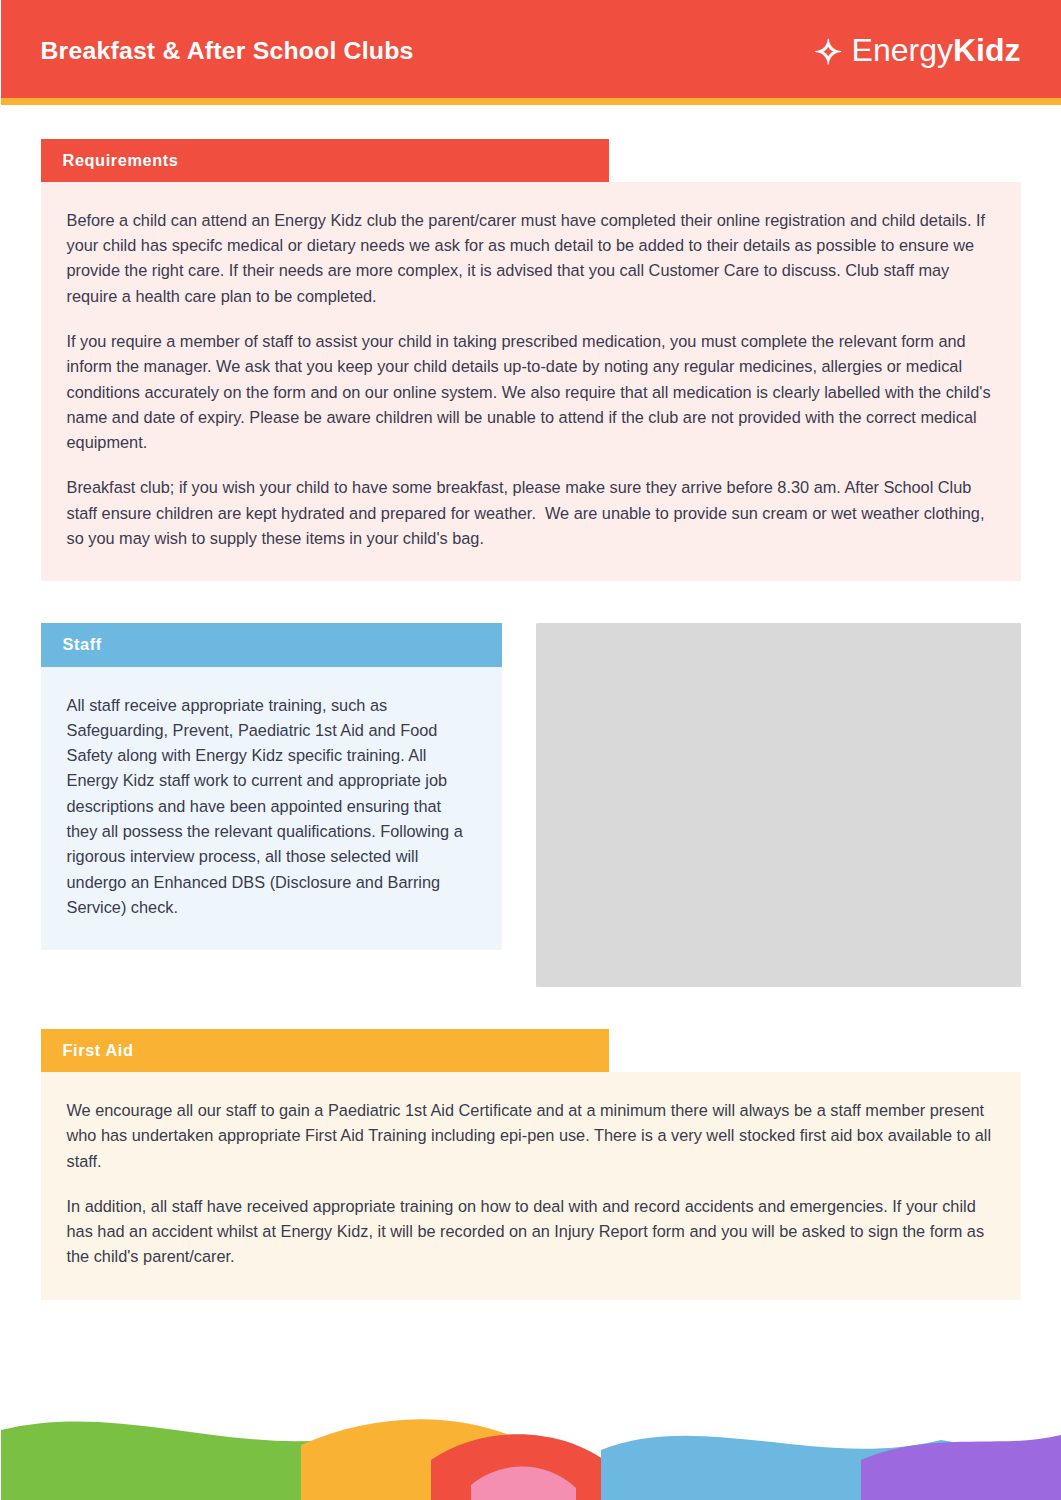Breakfast & After School Clubs
✧ Energy Kidz
Requirements
Before a child can attend an Energy Kidz club the parent/carer must have completed their online registration and child details. If your child has specifc medical or dietary needs we ask for as much detail to be added to their details as possible to ensure we provide the right care. If their needs are more complex, it is advised that you call Customer Care to discuss. Club staff may require a health care plan to be completed.
If you require a member of staff to assist your child in taking prescribed medication, you must complete the relevant form and inform the manager. We ask that you keep your child details up-to-date by noting any regular medicines, allergies or medical conditions accurately on the form and on our online system. We also require that all medication is clearly labelled with the child's name and date of expiry. Please be aware children will be unable to attend if the club are not provided with the correct medical equipment.
Breakfast club; if you wish your child to have some breakfast, please make sure they arrive before 8.30 am. After School Club staff ensure children are kept hydrated and prepared for weather. We are unable to provide sun cream or wet weather clothing, so you may wish to supply these items in your child's bag.
Staff
All staff receive appropriate training, such as Safeguarding, Prevent, Paediatric 1st Aid and Food Safety along with Energy Kidz specific training. All Energy Kidz staff work to current and appropriate job descriptions and have been appointed ensuring that they all possess the relevant qualifications. Following a rigorous interview process, all those selected will undergo an Enhanced DBS (Disclosure and Barring Service) check.
First Aid
We encourage all our staff to gain a Paediatric 1st Aid Certificate and at a minimum there will always be a staff member present who has undertaken appropriate First Aid Training including epi-pen use. There is a very well stocked first aid box available to all staff.
In addition, all staff have received appropriate training on how to deal with and record accidents and emergencies. If your child has had an accident whilst at Energy Kidz, it will be recorded on an Injury Report form and you will be asked to sign the form as the child's parent/carer.